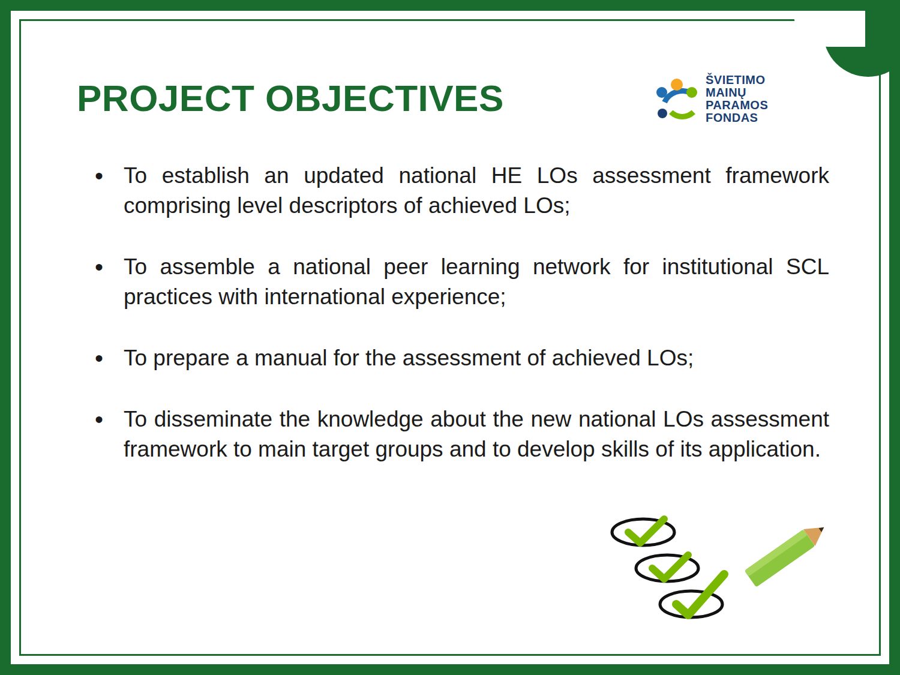PROJECT OBJECTIVES
ŠVIETIMO
MAINŲ
PARAMOS
FONDAS
To establish an updated national HE LOs assessment framework comprising level descriptors of achieved LOs;
To assemble a national peer learning network for institutional SCL practices with international experience;
To prepare a manual for the assessment of achieved LOs;
To disseminate the knowledge about the new national LOs assessment framework to main target groups and to develop skills of its application.